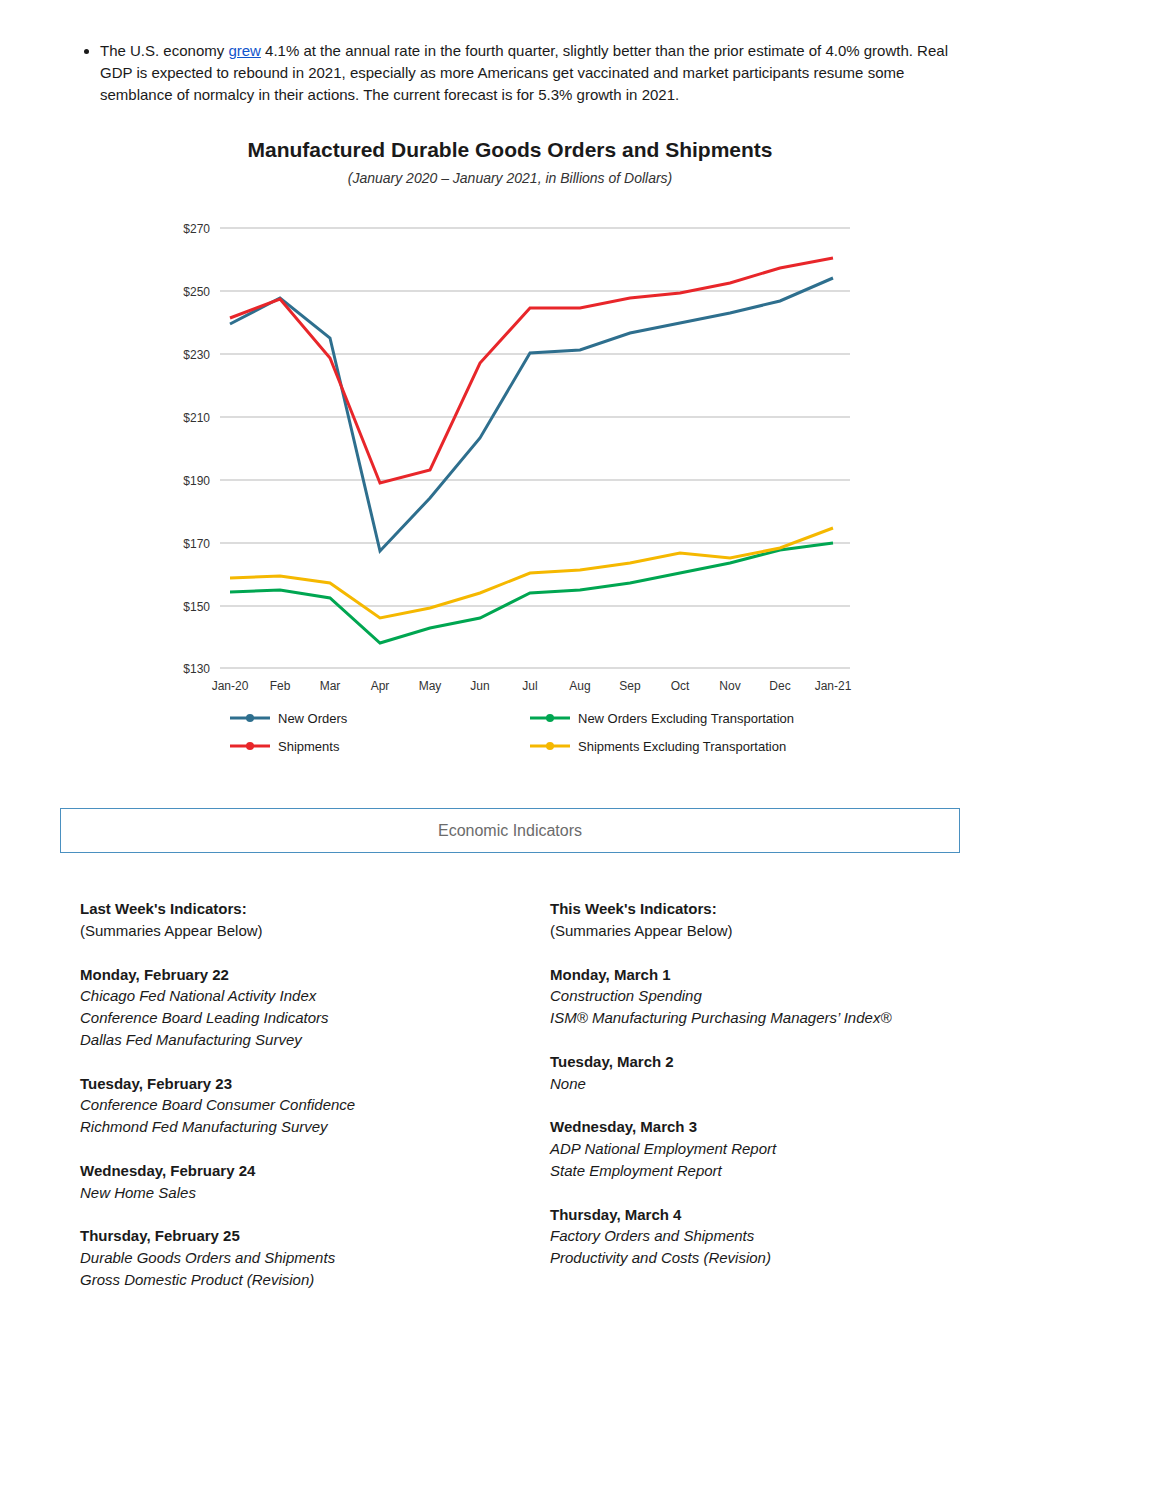The U.S. economy grew 4.1% at the annual rate in the fourth quarter, slightly better than the prior estimate of 4.0% growth. Real GDP is expected to rebound in 2021, especially as more Americans get vaccinated and market participants resume some semblance of normalcy in their actions. The current forecast is for 5.3% growth in 2021.
Manufactured Durable Goods Orders and Shipments
(January 2020 – January 2021, in Billions of Dollars)
$270 $250 $230 $210 $190 $170 $150 $130 Jan-20 Feb Mar Apr May Jun Jul Aug Sep Oct Nov Dec Jan-21 New Orders Shipments New Orders Excluding Transportation Shipments Excluding Transportation
Economic Indicators
Last Week's Indicators:
(Summaries Appear Below)
Monday, February 22
Chicago Fed National Activity Index
Conference Board Leading Indicators
Dallas Fed Manufacturing Survey
Tuesday, February 23
Conference Board Consumer Confidence
Richmond Fed Manufacturing Survey
Wednesday, February 24
New Home Sales
Thursday, February 25
Durable Goods Orders and Shipments
Gross Domestic Product (Revision)
This Week's Indicators:
(Summaries Appear Below)
Monday, March 1
Construction Spending
ISM® Manufacturing Purchasing Managers’ Index®
Tuesday, March 2
None
Wednesday, March 3
ADP National Employment Report
State Employment Report
Thursday, March 4
Factory Orders and Shipments
Productivity and Costs (Revision)